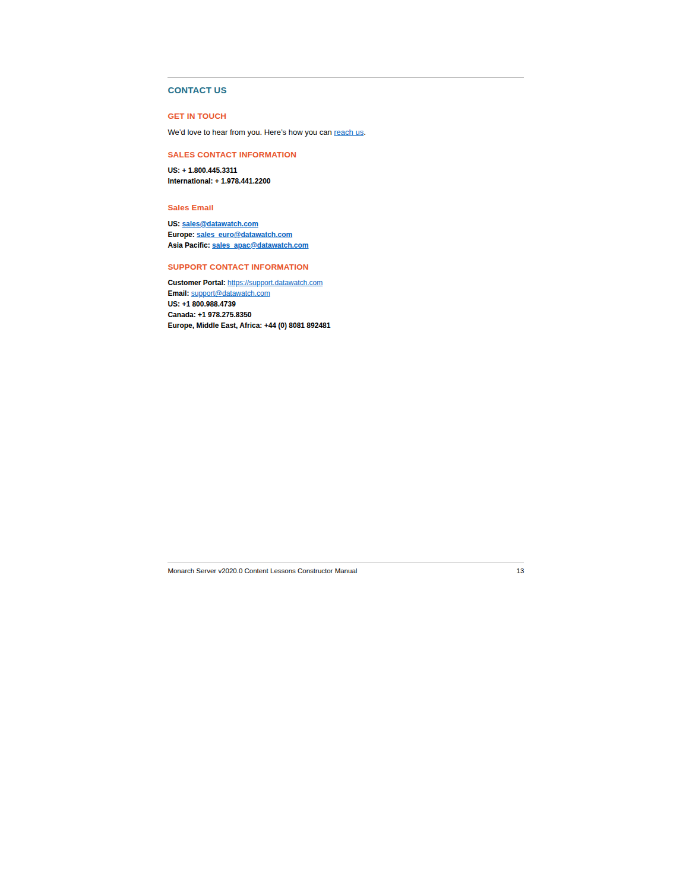Contact Us
Get in Touch
We’d love to hear from you. Here’s how you can reach us.
Sales Contact Information
US: + 1.800.445.3311
International: + 1.978.441.2200
Sales Email
US: sales@datawatch.com
Europe: sales_euro@datawatch.com
Asia Pacific: sales_apac@datawatch.com
Support Contact Information
Customer Portal: https://support.datawatch.com
Email: support@datawatch.com
US: +1 800.988.4739
Canada: +1 978.275.8350
Europe, Middle East, Africa: +44 (0) 8081 892481
Monarch Server v2020.0 Content Lessons Constructor Manual 13